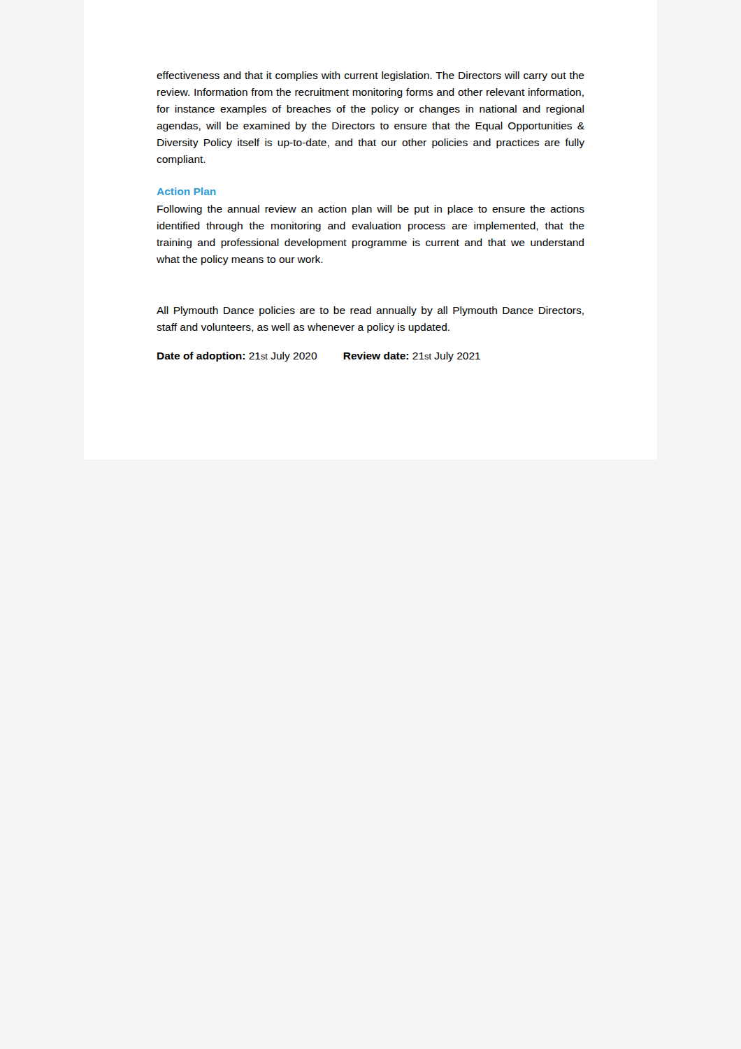effectiveness and that it complies with current legislation. The Directors will carry out the review. Information from the recruitment monitoring forms and other relevant information, for instance examples of breaches of the policy or changes in national and regional agendas, will be examined by the Directors to ensure that the Equal Opportunities & Diversity Policy itself is up-to-date, and that our other policies and practices are fully compliant.
Action Plan
Following the annual review an action plan will be put in place to ensure the actions identified through the monitoring and evaluation process are implemented, that the training and professional development programme is current and that we understand what the policy means to our work.
All Plymouth Dance policies are to be read annually by all Plymouth Dance Directors, staff and volunteers, as well as whenever a policy is updated.
Date of adoption: 21st July 2020 Review date: 21st July 2021